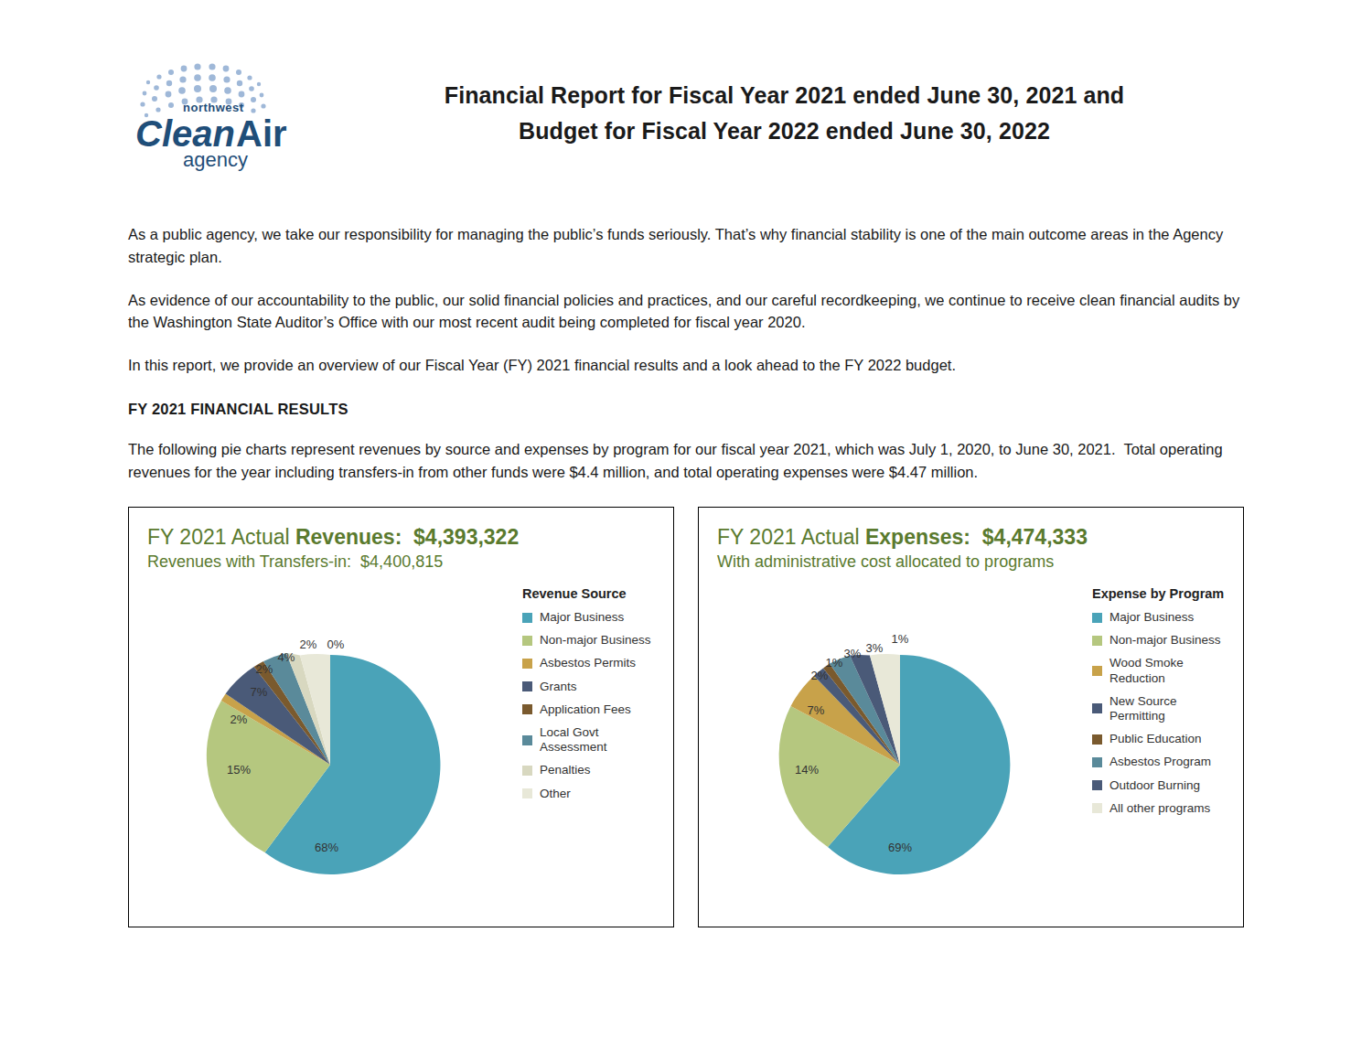northwest Clean Air agency
Financial Report for Fiscal Year 2021 ended June 30, 2021 and Budget for Fiscal Year 2022 ended June 30, 2022
As a public agency, we take our responsibility for managing the public’s funds seriously. That’s why financial stability is one of the main outcome areas in the Agency strategic plan.
As evidence of our accountability to the public, our solid financial policies and practices, and our careful recordkeeping, we continue to receive clean financial audits by the Washington State Auditor’s Office with our most recent audit being completed for fiscal year 2020.
In this report, we provide an overview of our Fiscal Year (FY) 2021 financial results and a look ahead to the FY 2022 budget.
FY 2021 FINANCIAL RESULTS
The following pie charts represent revenues by source and expenses by program for our fiscal year 2021, which was July 1, 2020, to June 30, 2021. Total operating revenues for the year including transfers-in from other funds were $4.4 million, and total operating expenses were $4.47 million.
FY 2021 Actual Revenues: $4,393,322
Revenues with Transfers-in: $4,400,815
68% 15% 2% 7% 2% 4% 2% 0%
Revenue Source
Major Business
Non-major Business
Asbestos Permits
Grants
Application Fees
Local Govt Assessment
Penalties
Other
FY 2021 Actual Expenses: $4,474,333
With administrative cost allocated to programs
69% 14% 7% 2% 1% 3% 3% 1%
Expense by Program
Major Business
Non-major Business
Wood Smoke Reduction
New Source Permitting
Public Education
Asbestos Program
Outdoor Burning
All other programs